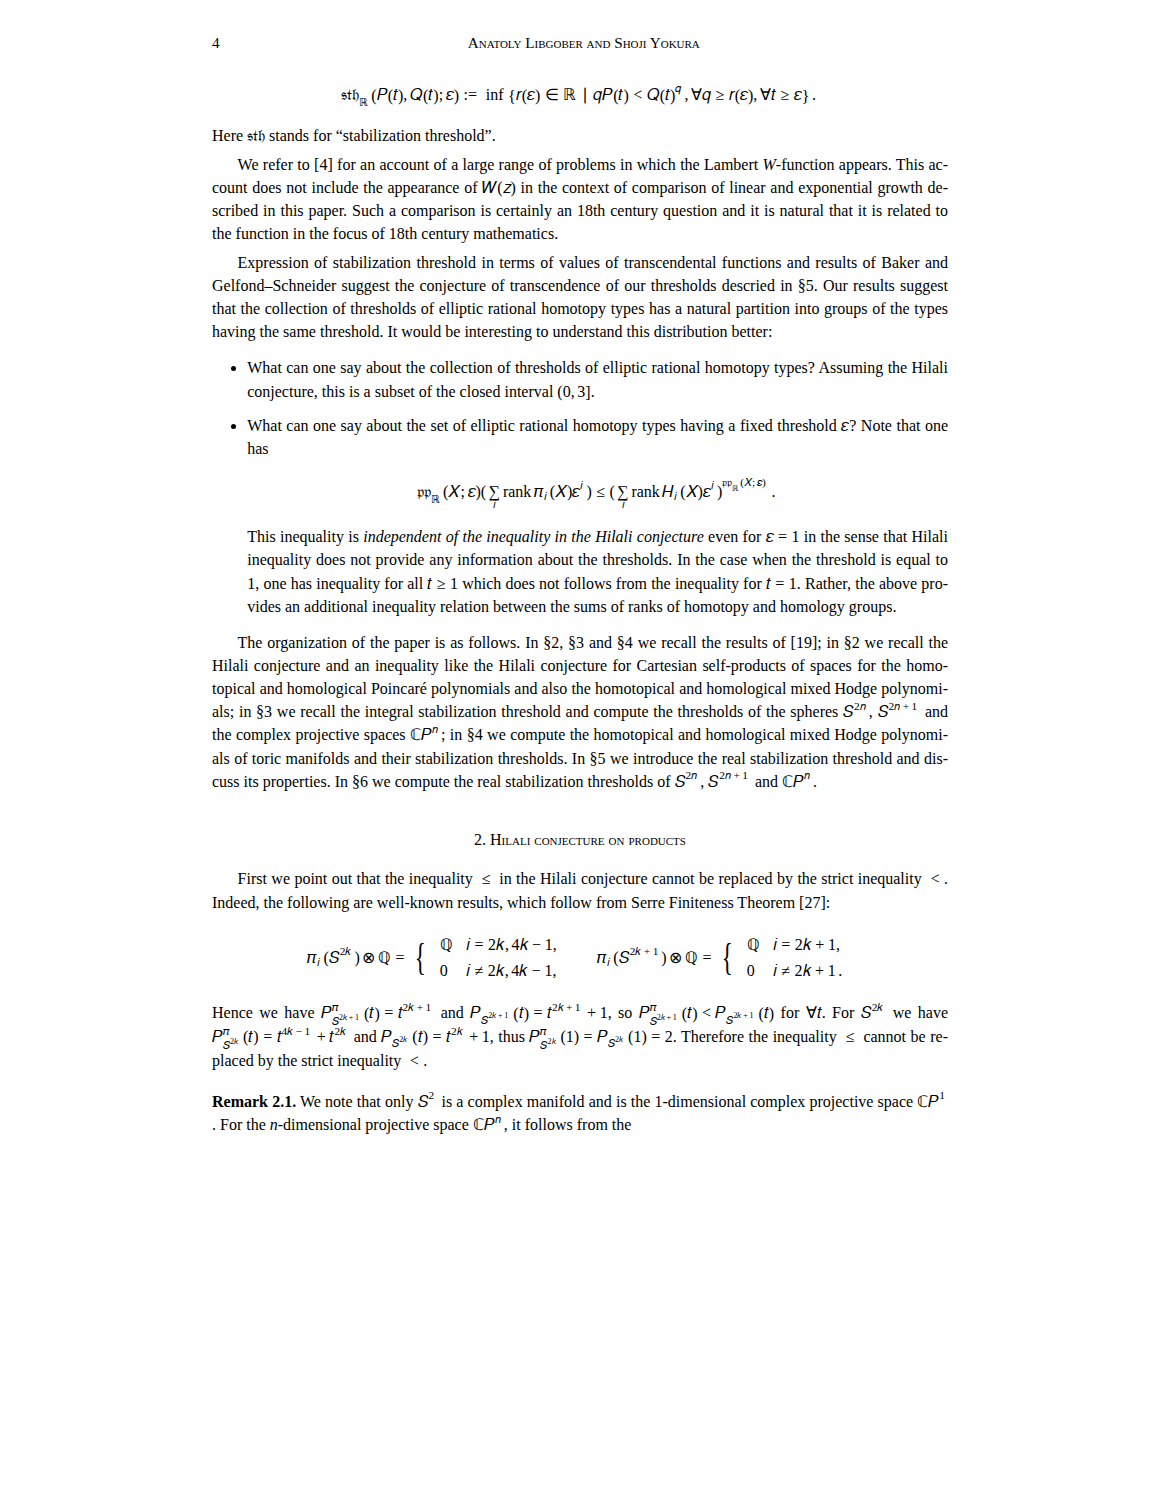4 Anatoly Libgober and Shoji Yokura
𝔰𝔱𝔥ℝ (P(t),Q(t);ε) := inf{r(ε)∈ℝ ∣ qP(t)<Q(t)q, ∀q≥r(ε), ∀t≥ε}.
Here 𝔰𝔱𝔥 stands for “stabilization threshold”.
We refer to [4] for an account of a large range of problems in which the Lambert W-function appears. This account does not include the appearance of W(z) in the context of comparison of linear and exponential growth described in this paper. Such a comparison is certainly an 18th century question and it is natural that it is related to the function in the focus of 18th century mathematics.
Expression of stabilization threshold in terms of values of transcendental functions and results of Baker and Gelfond–Schneider suggest the conjecture of transcendence of our thresholds descried in §5. Our results suggest that the collection of thresholds of elliptic rational homotopy types has a natural partition into groups of the types having the same threshold. It would be interesting to understand this distribution better:
What can one say about the collection of thresholds of elliptic rational homotopy types? Assuming the Hilali conjecture, this is a subset of the closed interval (0,3].
What can one say about the set of elliptic rational homotopy types having a fixed threshold ε? Note that one has
𝔭𝔭ℝ(X;ε) ( ∑i rankπi(X)εi ) ≤ ( ∑i rankHi(X)εi ) 𝔭𝔭ℝ(X;ε) .
This inequality is independent of the inequality in the Hilali conjecture even for ε=1 in the sense that Hilali inequality does not provide any information about the thresholds. In the case when the threshold is equal to 1, one has inequality for all t≥1 which does not follows from the inequality for t=1. Rather, the above provides an additional inequality relation between the sums of ranks of homotopy and homology groups.
The organization of the paper is as follows. In §2, §3 and §4 we recall the results of [19]; in §2 we recall the Hilali conjecture and an inequality like the Hilali conjecture for Cartesian self-products of spaces for the homotopical and homological Poincaré polynomials and also the homotopical and homological mixed Hodge polynomials; in §3 we recall the integral stabilization threshold and compute the thresholds of the spheres S2n, S2n+1 and the complex projective spaces ℂPn; in §4 we compute the homotopical and homological mixed Hodge polynomials of toric manifolds and their stabilization thresholds. In §5 we introduce the real stabilization threshold and discuss its properties. In §6 we compute the real stabilization thresholds of S2n, S2n+1 and ℂPn.
2. Hilali conjecture on products
First we point out that the inequality ≤ in the Hilali conjecture cannot be replaced by the strict inequality <. Indeed, the following are well-known results, which follow from Serre Finiteness Theorem [27]:
πi(S2k)⊗ℚ= {
| ℚ | i = 2 k , 4 k − 1 , |
| 0 | i ≠ 2 k , 4 k − 1 , |
πi(S2k+1)⊗ℚ= {
| ℚ | i = 2 k + 1 , |
| 0 | i ≠ 2 k + 1 . |
Hence we have PS2k+1π(t)=t2k+1 and PS2k+1(t)=t2k+1+1, so PS2k+1π(t)<PS2k+1(t) for ∀t. For S2k we have PS2kπ(t)=t4k−1+t2k and PS2k(t)=t2k+1, thus PS2kπ(1)=PS2k(1)=2. Therefore the inequality ≤ cannot be replaced by the strict inequality <.
Remark 2.1. We note that only S2 is a complex manifold and is the 1-dimensional complex projective space ℂP1. For the n-dimensional projective space ℂPn, it follows from the